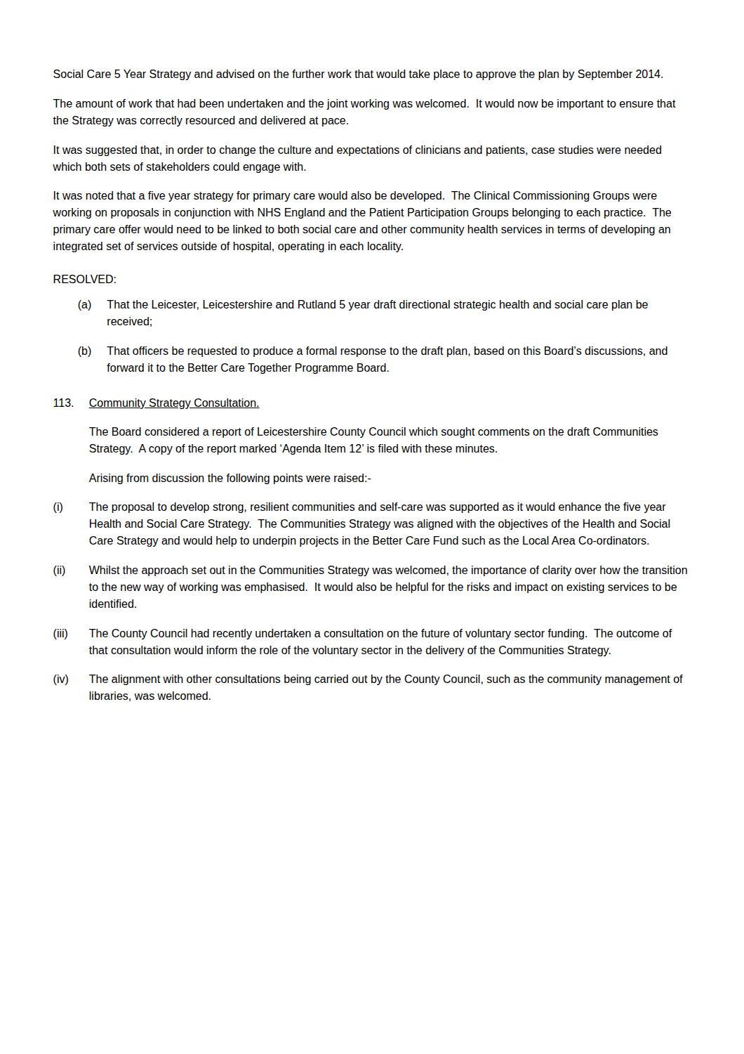Social Care 5 Year Strategy and advised on the further work that would take place to approve the plan by September 2014.
The amount of work that had been undertaken and the joint working was welcomed. It would now be important to ensure that the Strategy was correctly resourced and delivered at pace.
It was suggested that, in order to change the culture and expectations of clinicians and patients, case studies were needed which both sets of stakeholders could engage with.
It was noted that a five year strategy for primary care would also be developed. The Clinical Commissioning Groups were working on proposals in conjunction with NHS England and the Patient Participation Groups belonging to each practice. The primary care offer would need to be linked to both social care and other community health services in terms of developing an integrated set of services outside of hospital, operating in each locality.
RESOLVED:
(a) That the Leicester, Leicestershire and Rutland 5 year draft directional strategic health and social care plan be received;
(b) That officers be requested to produce a formal response to the draft plan, based on this Board’s discussions, and forward it to the Better Care Together Programme Board.
113. Community Strategy Consultation.
The Board considered a report of Leicestershire County Council which sought comments on the draft Communities Strategy. A copy of the report marked ‘Agenda Item 12’ is filed with these minutes.
Arising from discussion the following points were raised:-
(i) The proposal to develop strong, resilient communities and self-care was supported as it would enhance the five year Health and Social Care Strategy. The Communities Strategy was aligned with the objectives of the Health and Social Care Strategy and would help to underpin projects in the Better Care Fund such as the Local Area Co-ordinators.
(ii) Whilst the approach set out in the Communities Strategy was welcomed, the importance of clarity over how the transition to the new way of working was emphasised. It would also be helpful for the risks and impact on existing services to be identified.
(iii) The County Council had recently undertaken a consultation on the future of voluntary sector funding. The outcome of that consultation would inform the role of the voluntary sector in the delivery of the Communities Strategy.
(iv) The alignment with other consultations being carried out by the County Council, such as the community management of libraries, was welcomed.